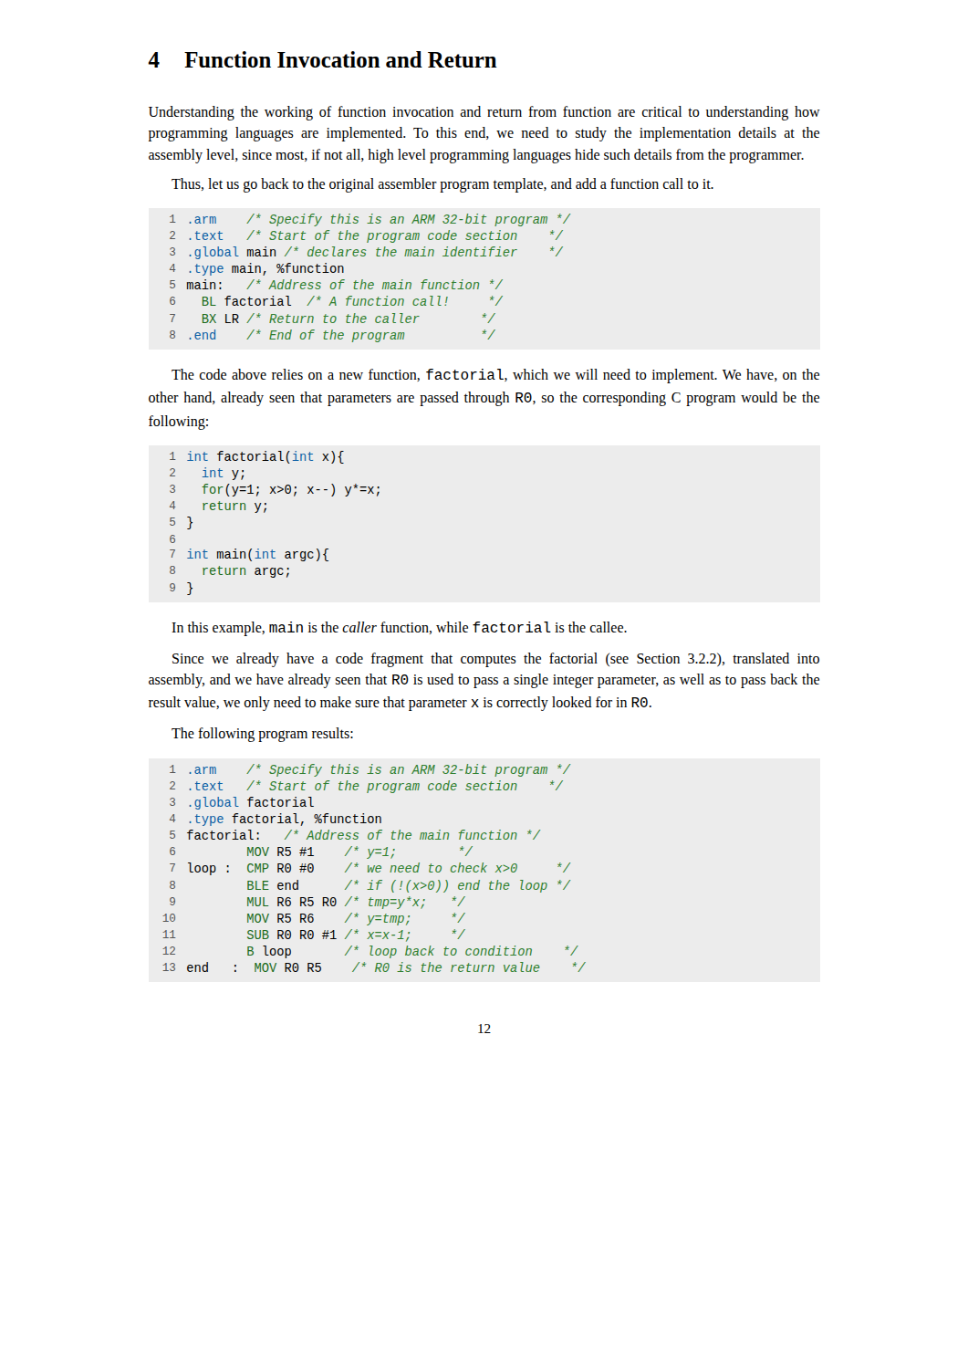4 Function Invocation and Return
Understanding the working of function invocation and return from function are critical to understanding how programming languages are implemented. To this end, we need to study the implementation details at the assembly level, since most, if not all, high level programming languages hide such details from the programmer.
Thus, let us go back to the original assembler program template, and add a function call to it.
| 1 | .arm /* Specify this is an ARM 32-bit program */ |
| 2 | .text /* Start of the program code section */ |
| 3 | .global main /* declares the main identifier */ |
| 4 | .type main, %function |
| 5 | main: /* Address of the main function */ |
| 6 | BL factorial /* A function call! */ |
| 7 | BX LR /* Return to the caller */ |
| 8 | .end /* End of the program */ |
The code above relies on a new function, factorial, which we will need to implement. We have, on the other hand, already seen that parameters are passed through R0, so the corresponding C program would be the following:
| 1 | int factorial( int x){ |
| 2 | int y; |
| 3 | for (y=1; x>0; x--) y*=x; |
| 4 | return y; |
| 5 | } |
| 6 | |
| 7 | int main( int argc){ |
| 8 | return argc; |
| 9 | } |
In this example, main is the caller function, while factorial is the callee.
Since we already have a code fragment that computes the factorial (see Section 3.2.2), translated into assembly, and we have already seen that R0 is used to pass a single integer parameter, as well as to pass back the result value, we only need to make sure that parameter x is correctly looked for in R0.
The following program results:
| 1 | .arm /* Specify this is an ARM 32-bit program */ |
| 2 | .text /* Start of the program code section */ |
| 3 | .global factorial |
| 4 | .type factorial, %function |
| 5 | factorial: /* Address of the main function */ |
| 6 | MOV R5 #1 /* y=1; */ |
| 7 | loop : CMP R0 #0 /* we need to check x>0 */ |
| 8 | BLE end /* if (!(x>0)) end the loop */ |
| 9 | MUL R6 R5 R0 /* tmp=y*x; */ |
| 10 | MOV R5 R6 /* y=tmp; */ |
| 11 | SUB R0 R0 #1 /* x=x-1; */ |
| 12 | B loop /* loop back to condition */ |
| 13 | end : MOV R0 R5 /* R0 is the return value */ |
12